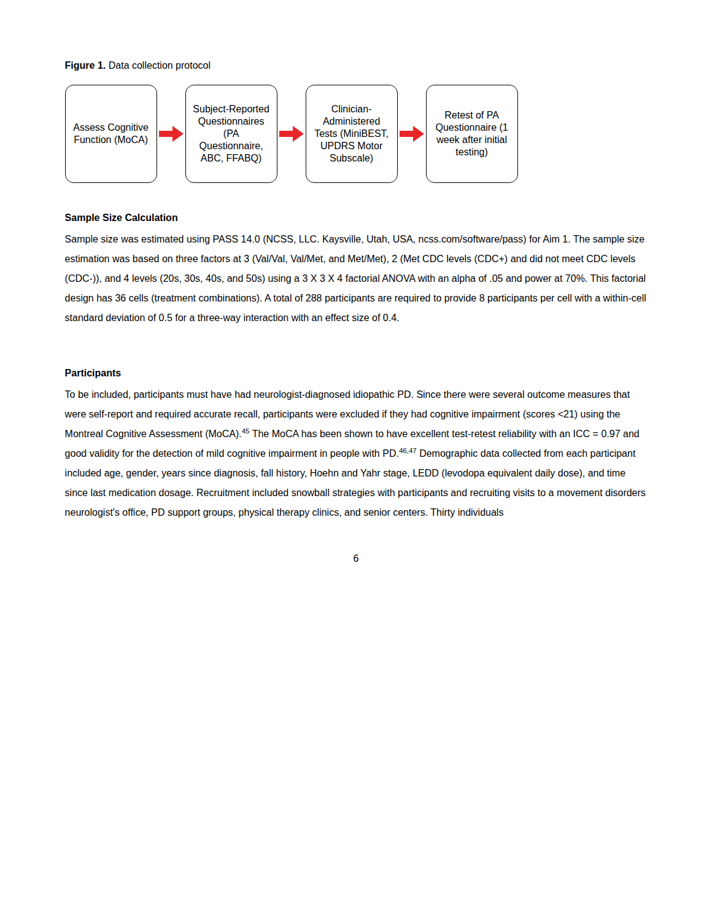Figure 1. Data collection protocol
Assess Cognitive Function (MoCA)
Subject-Reported Questionnaires (PA Questionnaire, ABC, FFABQ)
Clinician-Administered Tests (MiniBEST, UPDRS Motor Subscale)
Retest of PA Questionnaire (1 week after initial testing)
Sample Size Calculation
Sample size was estimated using PASS 14.0 (NCSS, LLC. Kaysville, Utah, USA, ncss.com/software/pass) for Aim 1. The sample size estimation was based on three factors at 3 (Val/Val, Val/Met, and Met/Met), 2 (Met CDC levels (CDC+) and did not meet CDC levels (CDC-)), and 4 levels (20s, 30s, 40s, and 50s) using a 3 X 3 X 4 factorial ANOVA with an alpha of .05 and power at 70%. This factorial design has 36 cells (treatment combinations). A total of 288 participants are required to provide 8 participants per cell with a within-cell standard deviation of 0.5 for a three-way interaction with an effect size of 0.4.
Participants
To be included, participants must have had neurologist-diagnosed idiopathic PD. Since there were several outcome measures that were self-report and required accurate recall, participants were excluded if they had cognitive impairment (scores <21) using the Montreal Cognitive Assessment (MoCA).45 The MoCA has been shown to have excellent test-retest reliability with an ICC = 0.97 and good validity for the detection of mild cognitive impairment in people with PD.46,47 Demographic data collected from each participant included age, gender, years since diagnosis, fall history, Hoehn and Yahr stage, LEDD (levodopa equivalent daily dose), and time since last medication dosage. Recruitment included snowball strategies with participants and recruiting visits to a movement disorders neurologist's office, PD support groups, physical therapy clinics, and senior centers. Thirty individuals
6